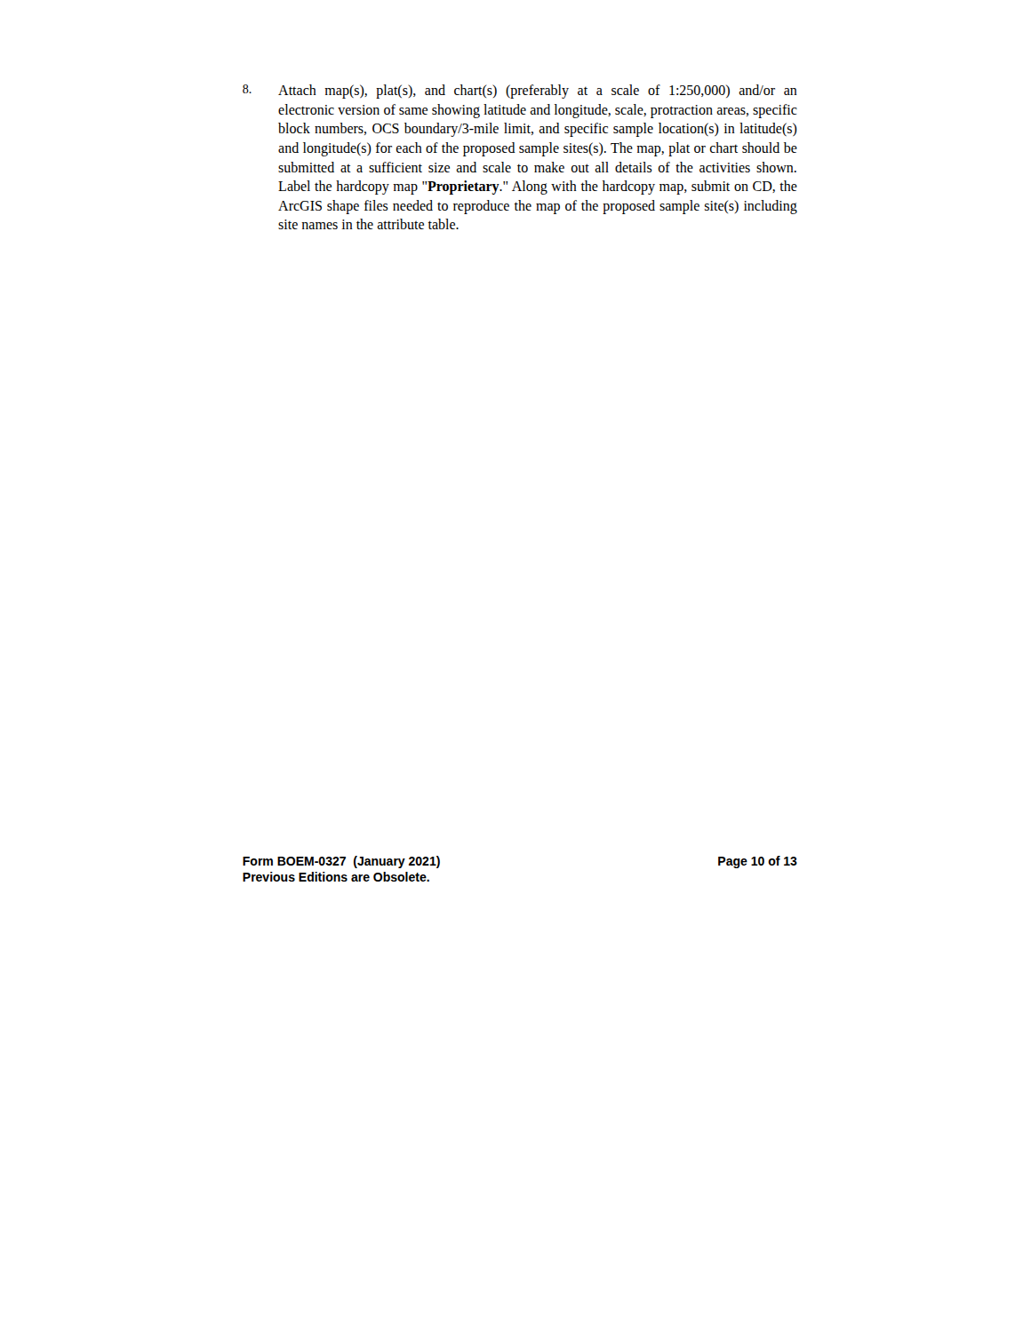8.
Attach map(s), plat(s), and chart(s) (preferably at a scale of 1:250,000) and/or an electronic version of same showing latitude and longitude, scale, protraction areas, specific block numbers, OCS boundary/3-mile limit, and specific sample location(s) in latitude(s) and longitude(s) for each of the proposed sample sites(s). The map, plat or chart should be submitted at a sufficient size and scale to make out all details of the activities shown. Label the hardcopy map "Proprietary." Along with the hardcopy map, submit on CD, the ArcGIS shape files needed to reproduce the map of the proposed sample site(s) including site names in the attribute table.
Form BOEM-0327 (January 2021)
Page 10 of 13
Previous Editions are Obsolete.